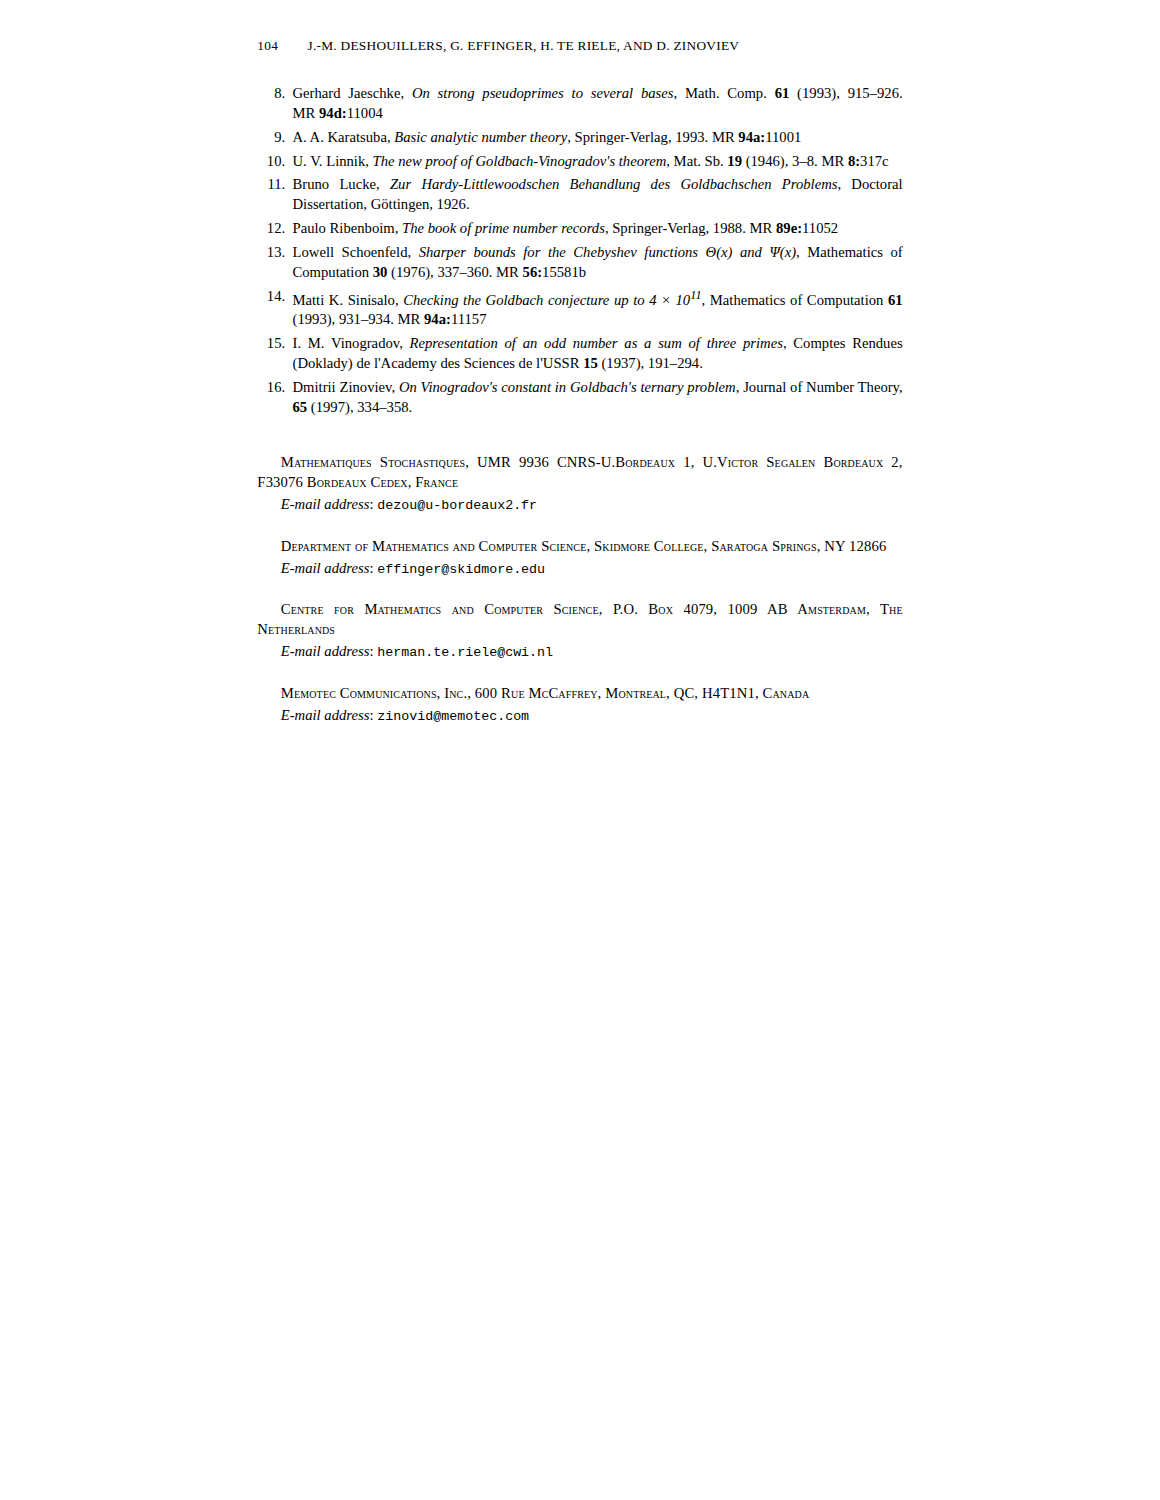104 J.-M. DESHOUILLERS, G. EFFINGER, H. TE RIELE, AND D. ZINOVIEV
Gerhard Jaeschke, On strong pseudoprimes to several bases, Math. Comp. 61 (1993), 915–926. MR 94d: 11004
A. A. Karatsuba, Basic analytic number theory, Springer-Verlag, 1993. MR 94a: 11001
U. V. Linnik, The new proof of Goldbach-Vinogradov's theorem, Mat. Sb. 19 (1946), 3–8. MR 8: 317c
Bruno Lucke, Zur Hardy-Littlewoodschen Behandlung des Goldbachschen Problems, Doctoral Dissertation, Göttingen, 1926.
Paulo Ribenboim, The book of prime number records, Springer-Verlag, 1988. MR 89e: 11052
Lowell Schoenfeld, Sharper bounds for the Chebyshev functions Θ(x) and Ψ(x), Mathematics of Computation 30 (1976), 337–360. MR 56: 15581b
Matti K. Sinisalo, Checking the Goldbach conjecture up to 4 × 1011, Mathematics of Computation 61 (1993), 931–934. MR 94a: 11157
I. M. Vinogradov, Representation of an odd number as a sum of three primes, Comptes Rendues (Doklady) de l'Academy des Sciences de l'USSR 15 (1937), 191–294.
Dmitrii Zinoviev, On Vinogradov's constant in Goldbach's ternary problem, Journal of Number Theory, 65 (1997), 334–358.
Mathematiques Stochastiques, UMR 9936 CNRS-U.Bordeaux 1, U.Victor Segalen Bordeaux 2, F33076 Bordeaux Cedex, France E-mail address: dezou@u-bordeaux2.fr
Department of Mathematics and Computer Science, Skidmore College, Saratoga Springs, NY 12866 E-mail address: effinger@skidmore.edu
Centre for Mathematics and Computer Science, P.O. Box 4079, 1009 AB Amsterdam, The Netherlands E-mail address: herman.te.riele@cwi.nl
Memotec Communications, Inc., 600 Rue McCaffrey, Montreal, QC, H4T1N1, Canada E-mail address: zinovid@memotec.com